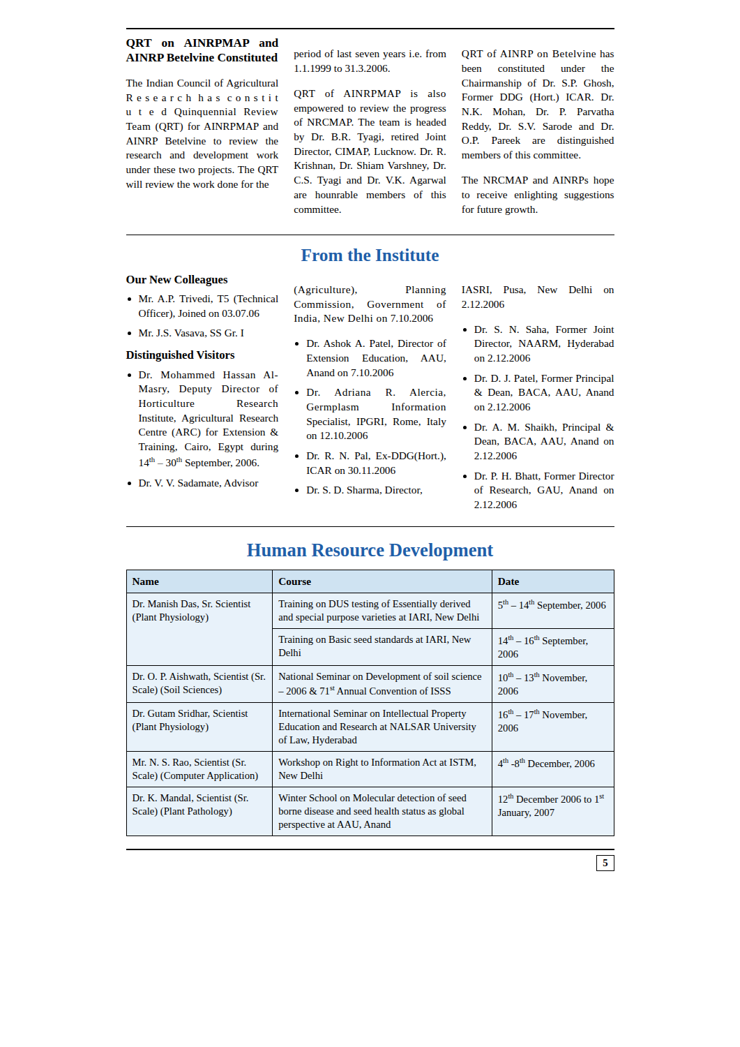QRT on AINRPMAP and AINRP Betelvine Constituted
The Indian Council of Agricultural R e s e a r c h h a s c o n s t i t u t e d Quinquennial Review Team (QRT) for AINRPMAP and AINRP Betelvine to review the research and development work under these two projects. The QRT will review the work done for the
period of last seven years i.e. from 1.1.1999 to 31.3.2006.
QRT of AINRPMAP is also empowered to review the progress of NRCMAP. The team is headed by Dr. B.R. Tyagi, retired Joint Director, CIMAP, Lucknow. Dr. R. Krishnan, Dr. Shiam Varshney, Dr. C.S. Tyagi and Dr. V.K. Agarwal are hounrable members of this committee.
QRT of AINRP on Betelvine has been constituted under the Chairmanship of Dr. S.P. Ghosh, Former DDG (Hort.) ICAR. Dr. N.K. Mohan, Dr. P. Parvatha Reddy, Dr. S.V. Sarode and Dr. O.P. Pareek are distinguished members of this committee.
The NRCMAP and AINRPs hope to receive enlighting suggestions for future growth.
From the Institute
Our New Colleagues
Mr. A.P. Trivedi, T5 (Technical Officer), Joined on 03.07.06
Mr. J.S. Vasava, SS Gr. I
Distinguished Visitors
Dr. Mohammed Hassan Al-Masry, Deputy Director of Horticulture Research Institute, Agricultural Research Centre (ARC) for Extension & Training, Cairo, Egypt during 14th – 30th September, 2006.
Dr. V. V. Sadamate, Advisor
(Agriculture), Planning Commission, Government of India, New Delhi on 7.10.2006
Dr. Ashok A. Patel, Director of Extension Education, AAU, Anand on 7.10.2006
Dr. Adriana R. Alercia, Germplasm Information Specialist, IPGRI, Rome, Italy on 12.10.2006
Dr. R. N. Pal, Ex-DDG(Hort.), ICAR on 30.11.2006
Dr. S. D. Sharma, Director,
IASRI, Pusa, New Delhi on 2.12.2006
Dr. S. N. Saha, Former Joint Director, NAARM, Hyderabad on 2.12.2006
Dr. D. J. Patel, Former Principal & Dean, BACA, AAU, Anand on 2.12.2006
Dr. A. M. Shaikh, Principal & Dean, BACA, AAU, Anand on 2.12.2006
Dr. P. H. Bhatt, Former Director of Research, GAU, Anand on 2.12.2006
Human Resource Development
| Name | Course | Date |
| --- | --- | --- |
| Dr. Manish Das, Sr. Scientist (Plant Physiology) | Training on DUS testing of Essentially derived and special purpose varieties at IARI, New Delhi | 5 th – 14 th September, 2006 |
| Training on Basic seed standards at IARI, New Delhi | 14 th – 16 th September, 2006 |
| Dr. O. P. Aishwath, Scientist (Sr. Scale) (Soil Sciences) | National Seminar on Development of soil science – 2006 & 71 st Annual Convention of ISSS | 10 th – 13 th November, 2006 |
| Dr. Gutam Sridhar, Scientist (Plant Physiology) | International Seminar on Intellectual Property Education and Research at NALSAR University of Law, Hyderabad | 16 th – 17 th November, 2006 |
| Mr. N. S. Rao, Scientist (Sr. Scale) (Computer Application) | Workshop on Right to Information Act at ISTM, New Delhi | 4 th -8 th December, 2006 |
| Dr. K. Mandal, Scientist (Sr. Scale) (Plant Pathology) | Winter School on Molecular detection of seed borne disease and seed health status as global perspective at AAU, Anand | 12 th December 2006 to 1 st January, 2007 |
5